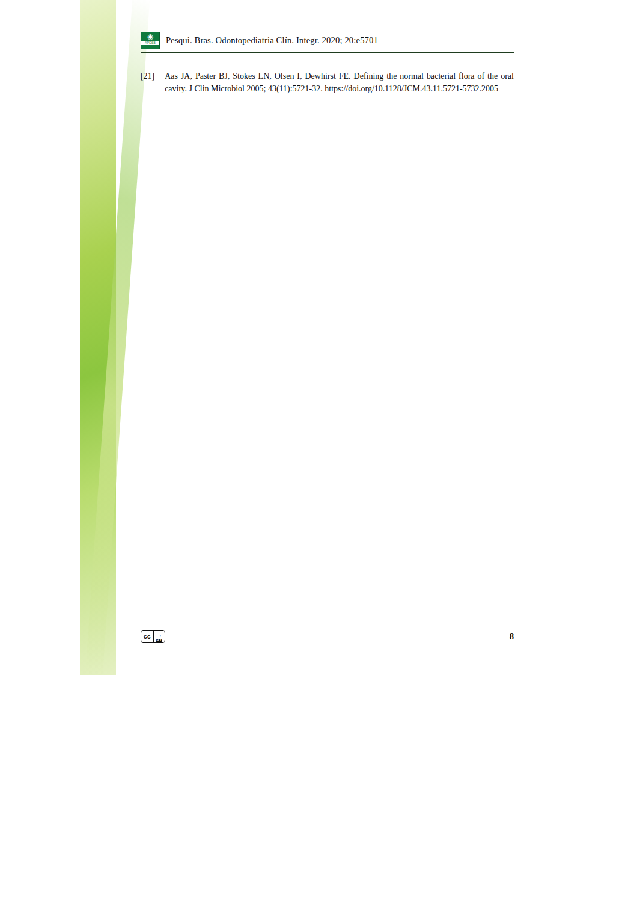◉ APESB
Pesqui. Bras. Odontopediatria Clín. Integr. 2020; 20:e5701
[21] Aas JA, Paster BJ, Stokes LN, Olsen I, Dewhirst FE. Defining the normal bacterial flora of the oral cavity. J Clin Microbiol 2005; 43(11):5721-32. https://doi.org/10.1128/JCM.43.11.5721-5732.2005
cc → BY
8